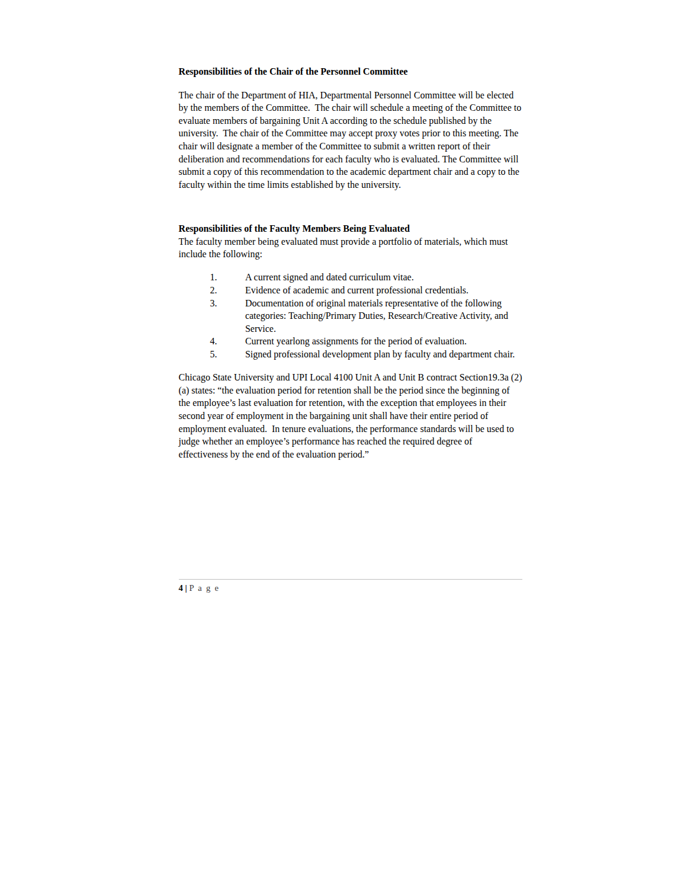Responsibilities of the Chair of the Personnel Committee
The chair of the Department of HIA, Departmental Personnel Committee will be elected by the members of the Committee. The chair will schedule a meeting of the Committee to evaluate members of bargaining Unit A according to the schedule published by the university. The chair of the Committee may accept proxy votes prior to this meeting. The chair will designate a member of the Committee to submit a written report of their deliberation and recommendations for each faculty who is evaluated. The Committee will submit a copy of this recommendation to the academic department chair and a copy to the faculty within the time limits established by the university.
Responsibilities of the Faculty Members Being Evaluated
The faculty member being evaluated must provide a portfolio of materials, which must include the following:
1. A current signed and dated curriculum vitae.
2. Evidence of academic and current professional credentials.
3. Documentation of original materials representative of the following categories: Teaching/Primary Duties, Research/Creative Activity, and Service.
4. Current yearlong assignments for the period of evaluation.
5. Signed professional development plan by faculty and department chair.
Chicago State University and UPI Local 4100 Unit A and Unit B contract Section19.3a (2)(a) states: “the evaluation period for retention shall be the period since the beginning of the employee’s last evaluation for retention, with the exception that employees in their second year of employment in the bargaining unit shall have their entire period of employment evaluated. In tenure evaluations, the performance standards will be used to judge whether an employee’s performance has reached the required degree of effectiveness by the end of the evaluation period.”
4 | P a g e